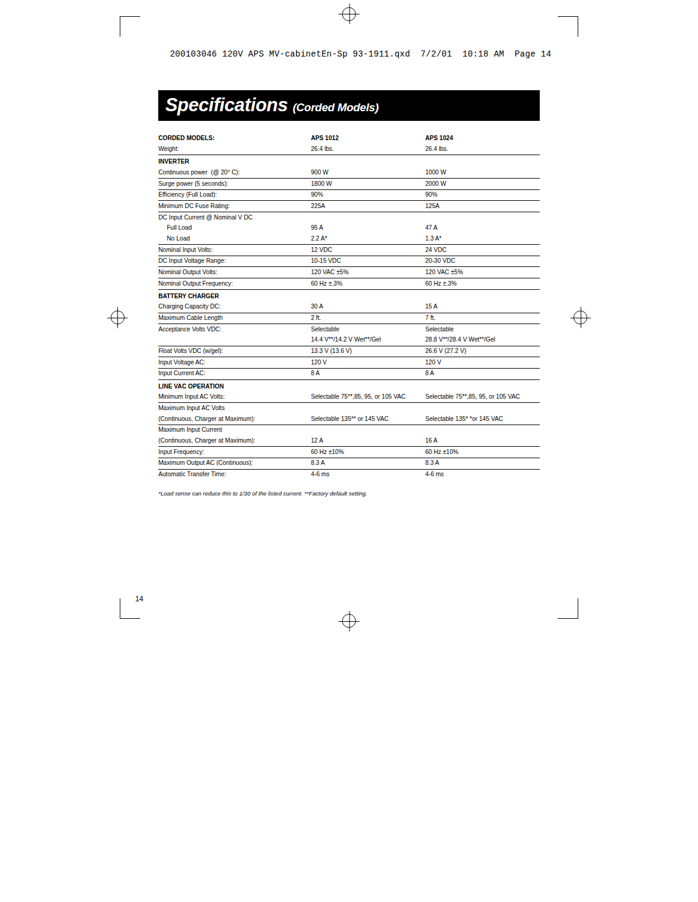200103046 120V APS MV-cabinetEn-Sp 93-1911.qxd 7/2/01 10:18 AM Page 14
Specifications (Corded Models)
| CORDED MODELS: | APS 1012 | APS 1024 |
| Weight: | 26.4 lbs. | 26.4 lbs. |
| INVERTER |
| Continuous power (@ 20° C): | 900 W | 1000 W |
| Surge power (5 seconds): | 1800 W | 2000 W |
| Efficiency (Full Load): | 90% | 90% |
| Minimum DC Fuse Rating: | 225A | 125A |
| DC Input Current @ Nominal V DC | | |
| Full Load | 95 A | 47 A |
| No Load | 2.2 A* | 1.3 A* |
| Nominal Input Volts: | 12 VDC | 24 VDC |
| DC Input Voltage Range: | 10-15 VDC | 20-30 VDC |
| Nominal Output Volts: | 120 VAC ±5% | 120 VAC ±5% |
| Nominal Output Frequency: | 60 Hz ±.3% | 60 Hz ±.3% |
| BATTERY CHARGER |
| Charging Capacity DC: | 30 A | 15 A |
| Maximum Cable Length | 2 ft. | 7 ft. |
| Acceptance Volts VDC: | Selectable | Selectable |
| | 14.4 V**/14.2 V Wet**/Gel | 28.8 V**/28.4 V Wet**/Gel |
| Float Volts VDC (w/gel): | 13.3 V (13.6 V) | 26.6 V (27.2 V) |
| Input Voltage AC: | 120 V | 120 V |
| Input Current AC: | 8 A | 8 A |
| LINE VAC OPERATION |
| Minimum Input AC Volts: | Selectable 75**,85, 95, or 105 VAC | Selectable 75**,85, 95, or 105 VAC |
| Maximum Input AC Volts | | |
| (Continuous, Charger at Maximum): | Selectable 135** or 145 VAC | Selectable 135* *or 145 VAC |
| Maximum Input Current | | |
| (Continuous, Charger at Maximum): | 12 A | 16 A |
| Input Frequency: | 60 Hz ±10% | 60 Hz ±10% |
| Maximum Output AC (Continuous): | 8.3 A | 8.3 A |
| Automatic Transfer Time: | 4-6 ms | 4-6 ms |
*Load sense can reduce this to 1/30 of the listed current. **Factory default setting.
14